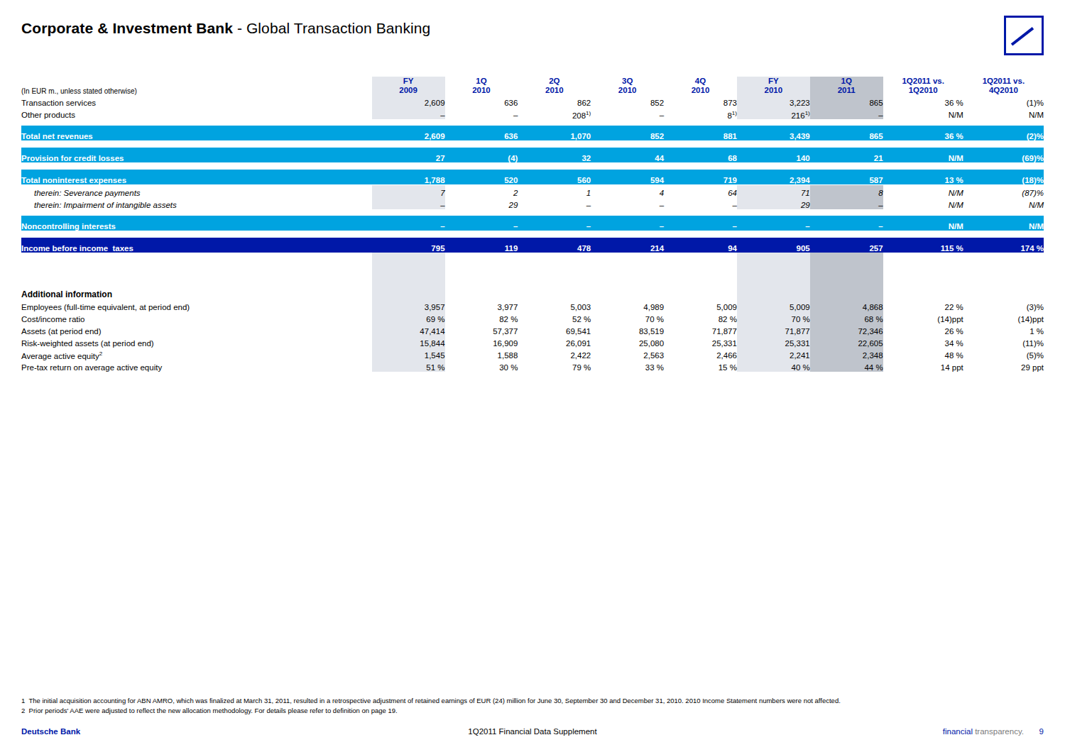Corporate & Investment Bank - Global Transaction Banking
| (In EUR m., unless stated otherwise) | FY 2009 | 1Q 2010 | 2Q 2010 | 3Q 2010 | 4Q 2010 | FY 2010 | 1Q 2011 | 1Q2011 vs. 1Q2010 | 1Q2011 vs. 4Q2010 |
| Transaction services | 2,609 | 636 | 862 | 852 | 873 | 3,223 | 865 | 36 % | (1)% |
| Other products | – | – | 208 1) | – | 8 1) | 216 1) | – | N/M | N/M |
| Total net revenues | 2,609 | 636 | 1,070 | 852 | 881 | 3,439 | 865 | 36 % | (2)% |
| Provision for credit losses | 27 | (4) | 32 | 44 | 68 | 140 | 21 | N/M | (69)% |
| Total noninterest expenses | 1,788 | 520 | 560 | 594 | 719 | 2,394 | 587 | 13 % | (18)% |
| therein: Severance payments | 7 | 2 | 1 | 4 | 64 | 71 | 8 | N/M | (87)% |
| therein: Impairment of intangible assets | – | 29 | – | – | – | 29 | – | N/M | N/M |
| Noncontrolling interests | – | – | – | – | – | – | – | N/M | N/M |
| Income before income taxes | 795 | 119 | 478 | 214 | 94 | 905 | 257 | 115 % | 174 % |
| Additional information | | | | | | | | | |
| Employees (full-time equivalent, at period end) | 3,957 | 3,977 | 5,003 | 4,989 | 5,009 | 5,009 | 4,868 | 22 % | (3)% |
| Cost/income ratio | 69 % | 82 % | 52 % | 70 % | 82 % | 70 % | 68 % | (14)ppt | (14)ppt |
| Assets (at period end) | 47,414 | 57,377 | 69,541 | 83,519 | 71,877 | 71,877 | 72,346 | 26 % | 1 % |
| Risk-weighted assets (at period end) | 15,844 | 16,909 | 26,091 | 25,080 | 25,331 | 25,331 | 22,605 | 34 % | (11)% |
| Average active equity 2 | 1,545 | 1,588 | 2,422 | 2,563 | 2,466 | 2,241 | 2,348 | 48 % | (5)% |
| Pre-tax return on average active equity | 51 % | 30 % | 79 % | 33 % | 15 % | 40 % | 44 % | 14 ppt | 29 ppt |
1 The initial acquisition accounting for ABN AMRO, which was finalized at March 31, 2011, resulted in a retrospective adjustment of retained earnings of EUR (24) million for June 30, September 30 and December 31, 2010. 2010 Income Statement numbers were not affected.
2 Prior periods' AAE were adjusted to reflect the new allocation methodology. For details please refer to definition on page 19.
Deutsche Bank 1Q2011 Financial Data Supplement financial transparency. 9